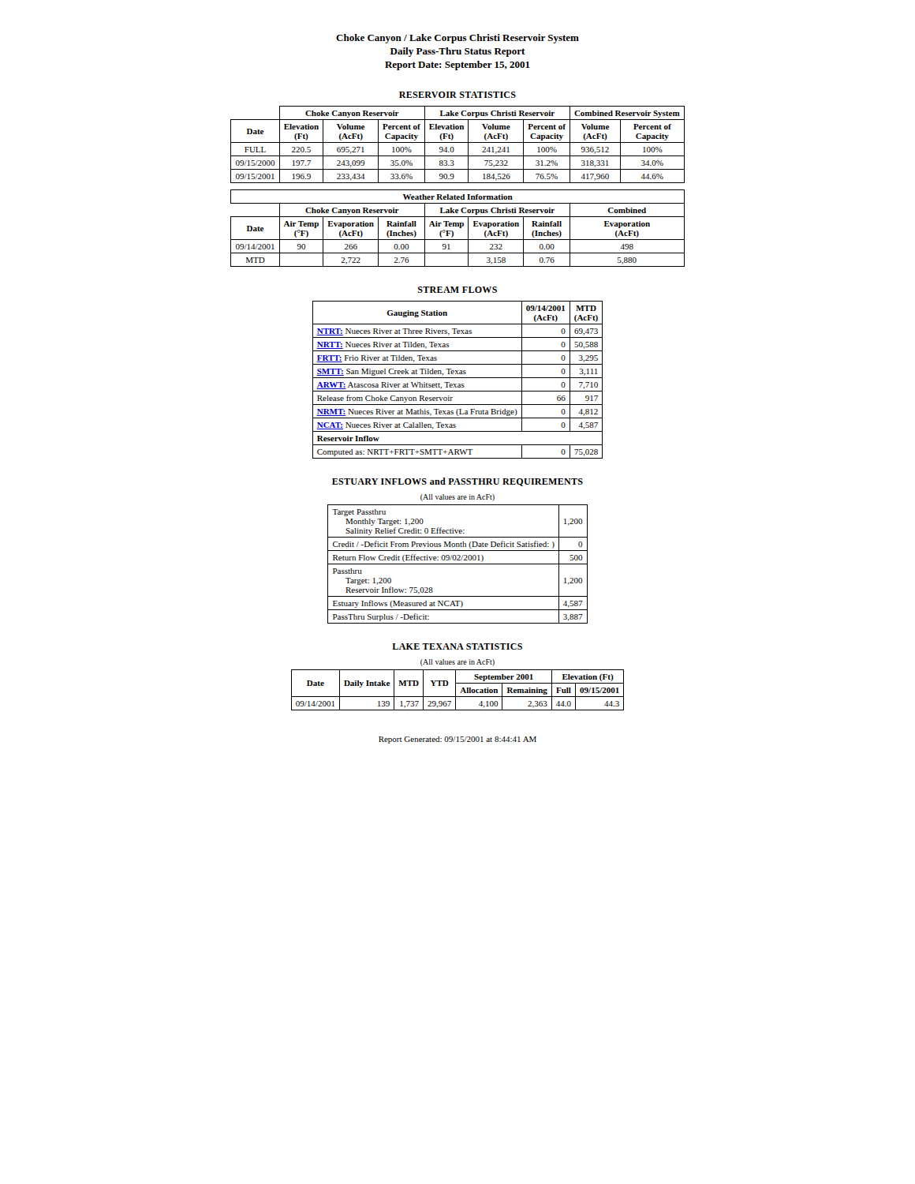Choke Canyon / Lake Corpus Christi Reservoir System
Daily Pass-Thru Status Report
Report Date: September 15, 2001
RESERVOIR STATISTICS
| | Choke Canyon Reservoir | Lake Corpus Christi Reservoir | Combined Reservoir System |
| --- | --- | --- | --- |
| Date | Elevation (Ft) | Volume (AcFt) | Percent of Capacity | Elevation (Ft) | Volume (AcFt) | Percent of Capacity | Volume (AcFt) | Percent of Capacity |
| FULL | 220.5 | 695,271 | 100% | 94.0 | 241,241 | 100% | 936,512 | 100% |
| 09/15/2000 | 197.7 | 243,099 | 35.0% | 83.3 | 75,232 | 31.2% | 318,331 | 34.0% |
| 09/15/2001 | 196.9 | 233,434 | 33.6% | 90.9 | 184,526 | 76.5% | 417,960 | 44.6% |
| Weather Related Information |
| | Choke Canyon Reservoir | Lake Corpus Christi Reservoir | Combined |
| Date | Air Temp (°F) | Evaporation (AcFt) | Rainfall (Inches) | Air Temp (°F) | Evaporation (AcFt) | Rainfall (Inches) | Evaporation (AcFt) |
| 09/14/2001 | 90 | 266 | 0.00 | 91 | 232 | 0.00 | 498 |
| MTD | | 2,722 | 2.76 | | 3,158 | 0.76 | 5,880 |
STREAM FLOWS
| Gauging Station | 09/14/2001 (AcFt) | MTD (AcFt) |
| --- | --- | --- |
| NTRT: Nueces River at Three Rivers, Texas | 0 | 69,473 |
| NRTT: Nueces River at Tilden, Texas | 0 | 50,588 |
| FRTT: Frio River at Tilden, Texas | 0 | 3,295 |
| SMTT: San Miguel Creek at Tilden, Texas | 0 | 3,111 |
| ARWT: Atascosa River at Whitsett, Texas | 0 | 7,710 |
| Release from Choke Canyon Reservoir | 66 | 917 |
| NRMT: Nueces River at Mathis, Texas (La Fruta Bridge) | 0 | 4,812 |
| NCAT: Nueces River at Calallen, Texas | 0 | 4,587 |
| Reservoir Inflow |
| Computed as: NRTT+FRTT+SMTT+ARWT | 0 | 75,028 |
ESTUARY INFLOWS and PASSTHRU REQUIREMENTS
(All values are in AcFt)
| Target Passthru Monthly Target: 1,200 Salinity Relief Credit: 0 Effective: | 1,200 |
| Credit / -Deficit From Previous Month (Date Deficit Satisfied: ) | 0 |
| Return Flow Credit (Effective: 09/02/2001) | 500 |
| Passthru Target: 1,200 Reservoir Inflow: 75,028 | 1,200 |
| Estuary Inflows (Measured at NCAT) | 4,587 |
| PassThru Surplus / -Deficit: | 3,887 |
LAKE TEXANA STATISTICS
(All values are in AcFt)
| Date | Daily Intake | MTD | YTD | September 2001 | Elevation (Ft) |
| --- | --- | --- | --- | --- | --- |
| Allocation | Remaining | Full | 09/15/2001 |
| 09/14/2001 | 139 | 1,737 | 29,967 | 4,100 | 2,363 | 44.0 | 44.3 |
Report Generated: 09/15/2001 at 8:44:41 AM